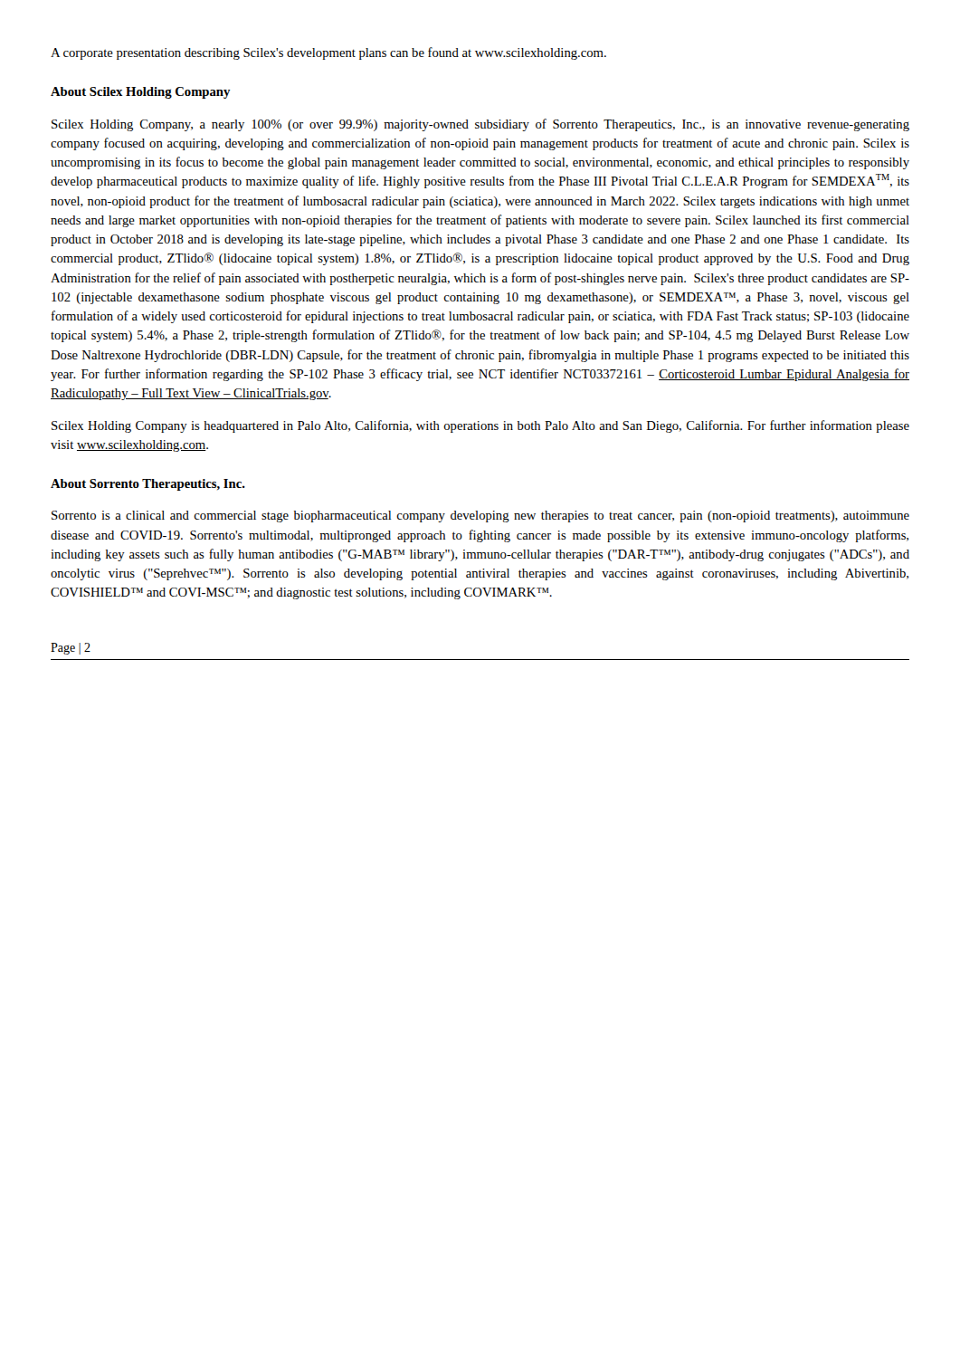A corporate presentation describing Scilex's development plans can be found at www.scilexholding.com.
About Scilex Holding Company
Scilex Holding Company, a nearly 100% (or over 99.9%) majority-owned subsidiary of Sorrento Therapeutics, Inc., is an innovative revenue-generating company focused on acquiring, developing and commercialization of non-opioid pain management products for treatment of acute and chronic pain. Scilex is uncompromising in its focus to become the global pain management leader committed to social, environmental, economic, and ethical principles to responsibly develop pharmaceutical products to maximize quality of life. Highly positive results from the Phase III Pivotal Trial C.L.E.A.R Program for SEMDEXATM, its novel, non-opioid product for the treatment of lumbosacral radicular pain (sciatica), were announced in March 2022. Scilex targets indications with high unmet needs and large market opportunities with non-opioid therapies for the treatment of patients with moderate to severe pain. Scilex launched its first commercial product in October 2018 and is developing its late-stage pipeline, which includes a pivotal Phase 3 candidate and one Phase 2 and one Phase 1 candidate. Its commercial product, ZTlido® (lidocaine topical system) 1.8%, or ZTlido®, is a prescription lidocaine topical product approved by the U.S. Food and Drug Administration for the relief of pain associated with postherpetic neuralgia, which is a form of post-shingles nerve pain. Scilex's three product candidates are SP-102 (injectable dexamethasone sodium phosphate viscous gel product containing 10 mg dexamethasone), or SEMDEXA™, a Phase 3, novel, viscous gel formulation of a widely used corticosteroid for epidural injections to treat lumbosacral radicular pain, or sciatica, with FDA Fast Track status; SP-103 (lidocaine topical system) 5.4%, a Phase 2, triple-strength formulation of ZTlido®, for the treatment of low back pain; and SP-104, 4.5 mg Delayed Burst Release Low Dose Naltrexone Hydrochloride (DBR-LDN) Capsule, for the treatment of chronic pain, fibromyalgia in multiple Phase 1 programs expected to be initiated this year. For further information regarding the SP-102 Phase 3 efficacy trial, see NCT identifier NCT03372161 – Corticosteroid Lumbar Epidural Analgesia for Radiculopathy – Full Text View – ClinicalTrials.gov.
Scilex Holding Company is headquartered in Palo Alto, California, with operations in both Palo Alto and San Diego, California. For further information please visit www.scilexholding.com.
About Sorrento Therapeutics, Inc.
Sorrento is a clinical and commercial stage biopharmaceutical company developing new therapies to treat cancer, pain (non-opioid treatments), autoimmune disease and COVID-19. Sorrento's multimodal, multipronged approach to fighting cancer is made possible by its extensive immuno-oncology platforms, including key assets such as fully human antibodies ("G-MAB™ library"), immuno-cellular therapies ("DAR-T™"), antibody-drug conjugates ("ADCs"), and oncolytic virus ("Seprehvec™"). Sorrento is also developing potential antiviral therapies and vaccines against coronaviruses, including Abivertinib, COVISHIELD™ and COVI-MSC™; and diagnostic test solutions, including COVIMARK™.
Page | 2